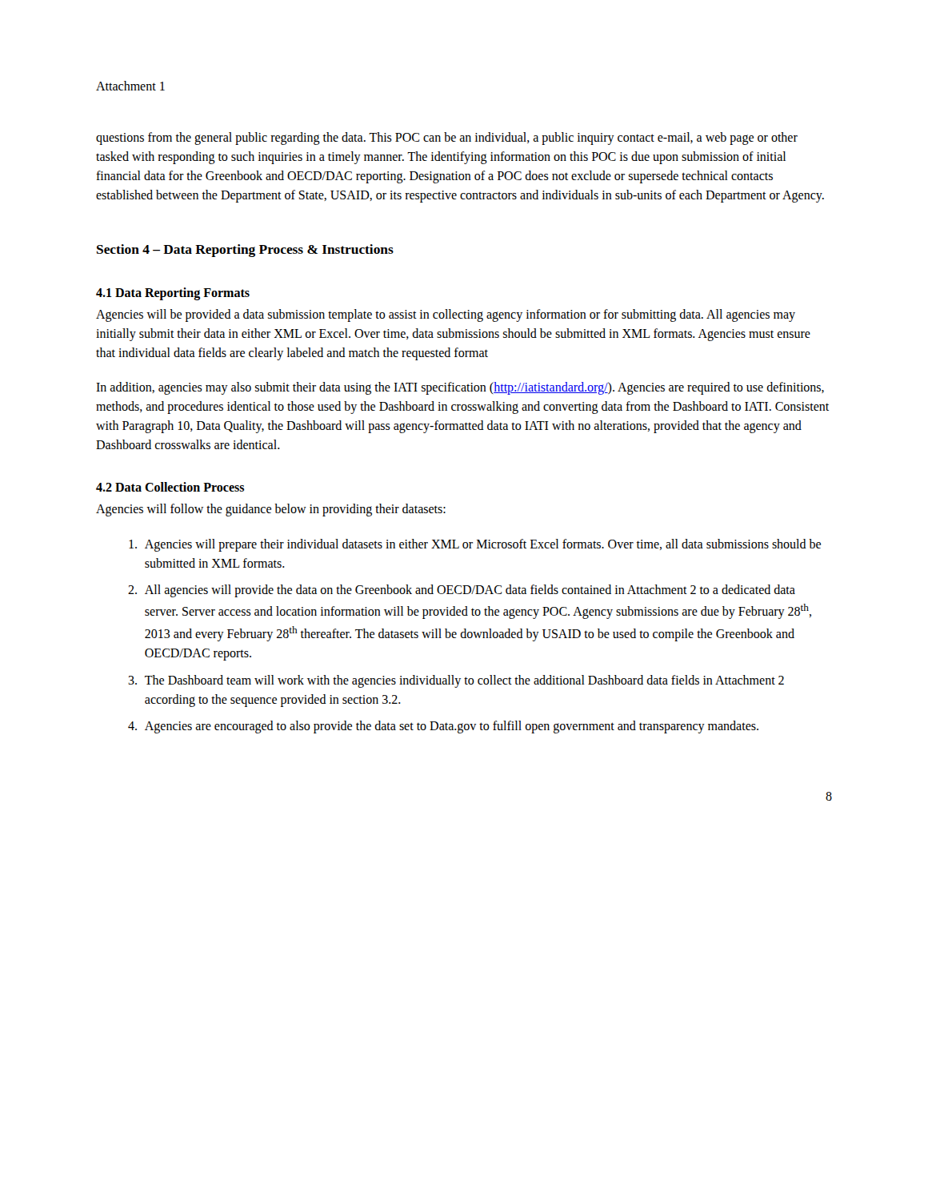Attachment 1
questions from the general public regarding the data. This POC can be an individual, a public inquiry contact e-mail, a web page or other tasked with responding to such inquiries in a timely manner. The identifying information on this POC is due upon submission of initial financial data for the Greenbook and OECD/DAC reporting. Designation of a POC does not exclude or supersede technical contacts established between the Department of State, USAID, or its respective contractors and individuals in sub-units of each Department or Agency.
Section 4 – Data Reporting Process & Instructions
4.1 Data Reporting Formats
Agencies will be provided a data submission template to assist in collecting agency information or for submitting data. All agencies may initially submit their data in either XML or Excel. Over time, data submissions should be submitted in XML formats. Agencies must ensure that individual data fields are clearly labeled and match the requested format
In addition, agencies may also submit their data using the IATI specification (http://iatistandard.org/). Agencies are required to use definitions, methods, and procedures identical to those used by the Dashboard in crosswalking and converting data from the Dashboard to IATI. Consistent with Paragraph 10, Data Quality, the Dashboard will pass agency-formatted data to IATI with no alterations, provided that the agency and Dashboard crosswalks are identical.
4.2 Data Collection Process
Agencies will follow the guidance below in providing their datasets:
Agencies will prepare their individual datasets in either XML or Microsoft Excel formats. Over time, all data submissions should be submitted in XML formats.
All agencies will provide the data on the Greenbook and OECD/DAC data fields contained in Attachment 2 to a dedicated data server. Server access and location information will be provided to the agency POC. Agency submissions are due by February 28th, 2013 and every February 28th thereafter. The datasets will be downloaded by USAID to be used to compile the Greenbook and OECD/DAC reports.
The Dashboard team will work with the agencies individually to collect the additional Dashboard data fields in Attachment 2 according to the sequence provided in section 3.2.
Agencies are encouraged to also provide the data set to Data.gov to fulfill open government and transparency mandates.
8